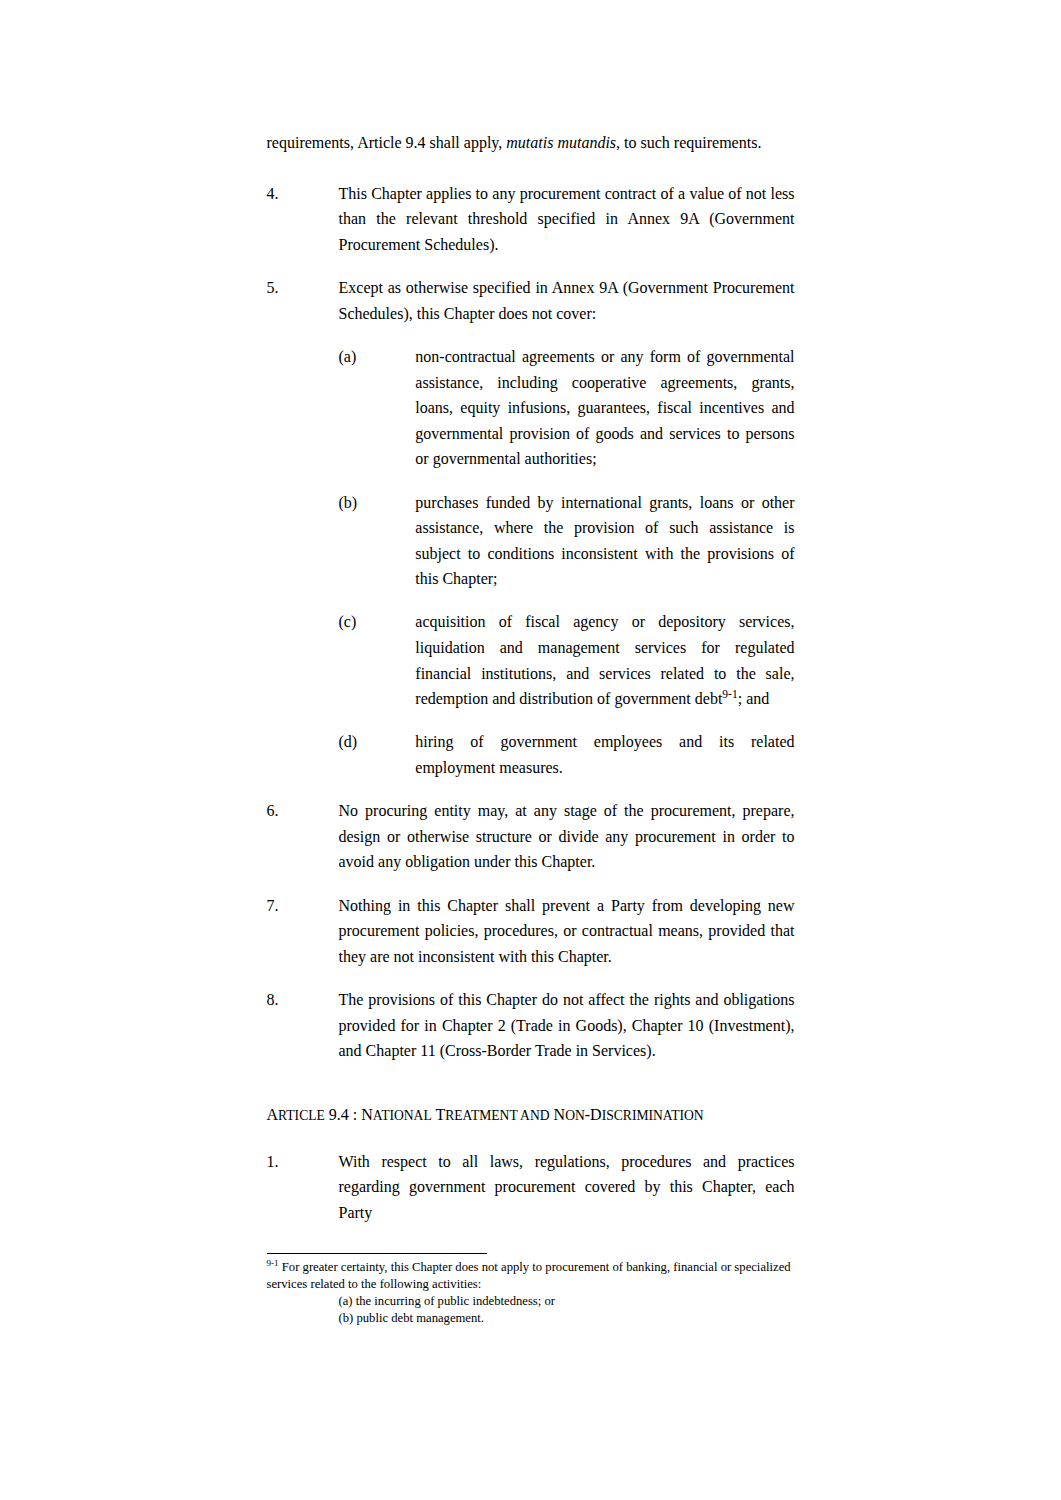requirements, Article 9.4 shall apply, mutatis mutandis, to such requirements.
4. This Chapter applies to any procurement contract of a value of not less than the relevant threshold specified in Annex 9A (Government Procurement Schedules).
5. Except as otherwise specified in Annex 9A (Government Procurement Schedules), this Chapter does not cover:
(a) non-contractual agreements or any form of governmental assistance, including cooperative agreements, grants, loans, equity infusions, guarantees, fiscal incentives and governmental provision of goods and services to persons or governmental authorities;
(b) purchases funded by international grants, loans or other assistance, where the provision of such assistance is subject to conditions inconsistent with the provisions of this Chapter;
(c) acquisition of fiscal agency or depository services, liquidation and management services for regulated financial institutions, and services related to the sale, redemption and distribution of government debt9-1; and
(d) hiring of government employees and its related employment measures.
6. No procuring entity may, at any stage of the procurement, prepare, design or otherwise structure or divide any procurement in order to avoid any obligation under this Chapter.
7. Nothing in this Chapter shall prevent a Party from developing new procurement policies, procedures, or contractual means, provided that they are not inconsistent with this Chapter.
8. The provisions of this Chapter do not affect the rights and obligations provided for in Chapter 2 (Trade in Goods), Chapter 10 (Investment), and Chapter 11 (Cross-Border Trade in Services).
ARTICLE 9.4 : NATIONAL TREATMENT AND NON-DISCRIMINATION
1. With respect to all laws, regulations, procedures and practices regarding government procurement covered by this Chapter, each Party
9-1 For greater certainty, this Chapter does not apply to procurement of banking, financial or specialized services related to the following activities:
(a) the incurring of public indebtedness; or
(b) public debt management.